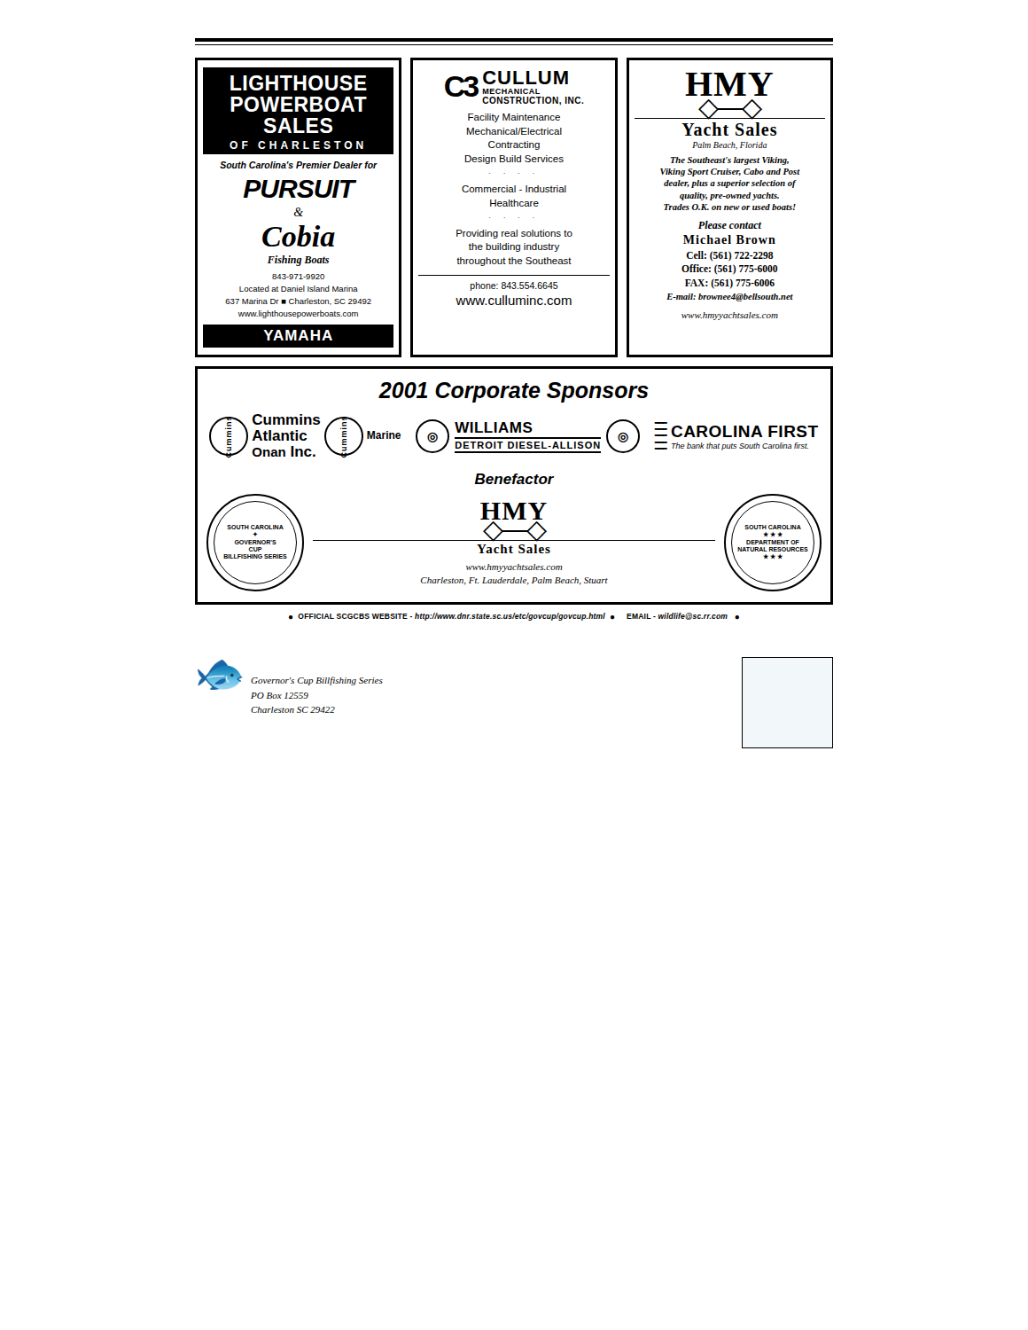LIGHTHOUSE
POWERBOAT SALES OF CHARLESTON
South Carolina's Premier Dealer for
PURSUIT
&
Cobia
Fishing Boats
843-971-9920
Located at Daniel Island Marina
637 Marina Dr ■ Charleston, SC 29492
www.lighthousepowerboats.com
YAMAHA
C3
CULLUM
MECHANICAL
CONSTRUCTION, INC.
Facility Maintenance
Mechanical/Electrical
Contracting
Design Build Services
∙ ∙ ∙ ∙
Commercial - Industrial
Healthcare
∙ ∙ ∙ ∙
Providing real solutions to
the building industry
throughout the Southeast
phone: 843.554.6645
www.culluminc.com
HMY
◇—◇
Yacht Sales
Palm Beach, Florida
The Southeast's largest Viking,
Viking Sport Cruiser, Cabo and Post
dealer, plus a superior selection of
quality, pre-owned yachts.
Trades O.K. on new or used boats!
Please contact
Michael Brown
Cell: (561) 722-2298
Office: (561) 775-6000
FAX: (561) 775-6006
E-mail: brownee4@bellsouth.net
www.hmyyachtsales.com
2001 Corporate Sponsors
Cummins
Cummins
Atlantic
Onan Inc.
Cummins
Marine
◎
WILLIAMS
DETROIT DIESEL-ALLISON
◎
━━━
━━━
━━━
━━━
━━━
CAROLINA FIRST
The bank that puts South Carolina first.
Benefactor
SOUTH CAROLINA
✦
GOVERNOR'S
CUP
BILLFISHING SERIES
HMY
◇—◇
Yacht Sales
www.hmyyachtsales.com
Charleston, Ft. Lauderdale, Palm Beach, Stuart
SOUTH CAROLINA
★ ★ ★
DEPARTMENT OF
NATURAL RESOURCES
★ ★ ★
● OFFICIAL SCGCBS WEBSITE - http://www.dnr.state.sc.us/etc/govcup/govcup.html ● EMAIL - wildlife@sc.rr.com ●
🐟
Governor's Cup Billfishing Series
PO Box 12559
Charleston SC 29422